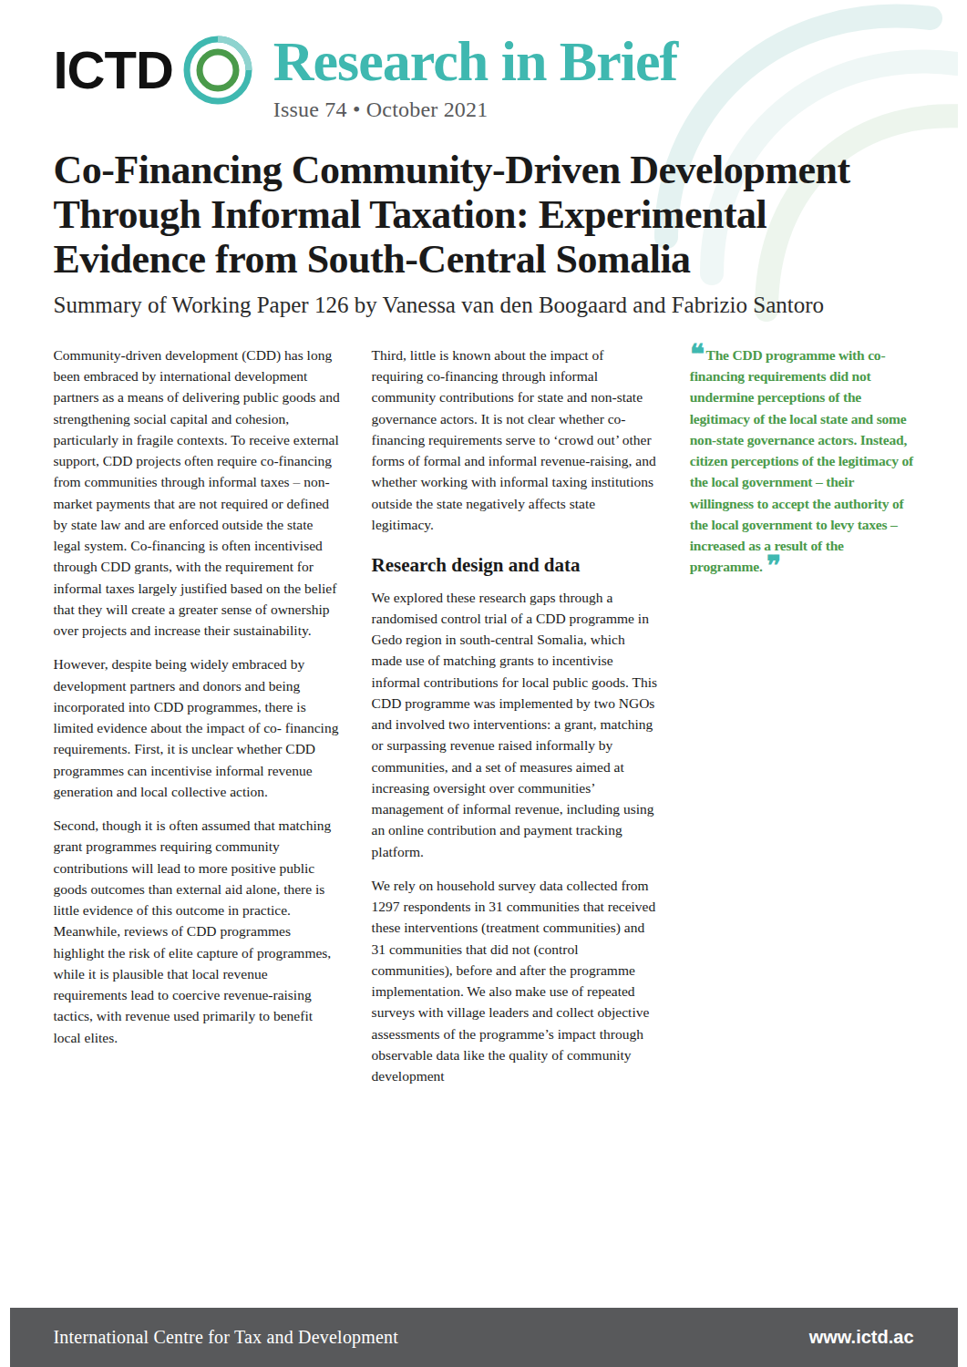ICTD
Research in Brief
Issue 74 • October 2021
Co-Financing Community-Driven Development Through Informal Taxation: Experimental Evidence from South-Central Somalia
Summary of Working Paper 126 by Vanessa van den Boogaard and Fabrizio Santoro
Community-driven development (CDD) has long been embraced by international development partners as a means of delivering public goods and strengthening social capital and cohesion, particularly in fragile contexts. To receive external support, CDD projects often require co-financing from communities through informal taxes – non-market payments that are not required or defined by state law and are enforced outside the state legal system. Co-financing is often incentivised through CDD grants, with the requirement for informal taxes largely justified based on the belief that they will create a greater sense of ownership over projects and increase their sustainability.
However, despite being widely embraced by development partners and donors and being incorporated into CDD programmes, there is limited evidence about the impact of co- financing requirements. First, it is unclear whether CDD programmes can incentivise informal revenue generation and local collective action.
Second, though it is often assumed that matching grant programmes requiring community contributions will lead to more positive public goods outcomes than external aid alone, there is little evidence of this outcome in practice. Meanwhile, reviews of CDD programmes highlight the risk of elite capture of programmes, while it is plausible that local revenue requirements lead to coercive revenue-raising tactics, with revenue used primarily to benefit local elites.
Third, little is known about the impact of requiring co-financing through informal community contributions for state and non-state governance actors. It is not clear whether co-financing requirements serve to ‘crowd out’ other forms of formal and informal revenue-raising, and whether working with informal taxing institutions outside the state negatively affects state legitimacy.
Research design and data
We explored these research gaps through a randomised control trial of a CDD programme in Gedo region in south-central Somalia, which made use of matching grants to incentivise informal contributions for local public goods. This CDD programme was implemented by two NGOs and involved two interventions: a grant, matching or surpassing revenue raised informally by communities, and a set of measures aimed at increasing oversight over communities’ management of informal revenue, including using an online contribution and payment tracking platform.
We rely on household survey data collected from 1297 respondents in 31 communities that received these interventions (treatment communities) and 31 communities that did not (control communities), before and after the programme implementation. We also make use of repeated surveys with village leaders and collect objective assessments of the programme’s impact through observable data like the quality of community development
❝The CDD programme with co-financing requirements did not undermine perceptions of the legitimacy of the local state and some non-state governance actors. Instead, citizen perceptions of the legitimacy of the local government – their willingness to accept the authority of the local government to levy taxes – increased as a result of the programme.❞
International Centre for Tax and Development
www.ictd.ac